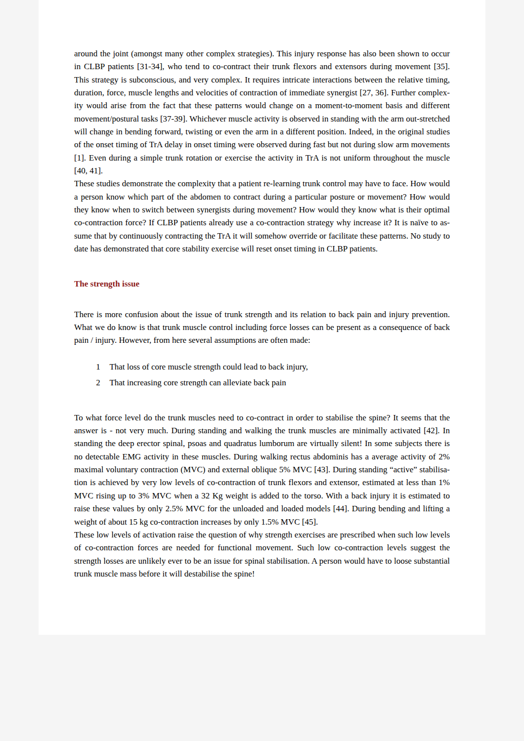around the joint (amongst many other complex strategies). This injury response has also been shown to occur in CLBP patients [31-34], who tend to co-contract their trunk flexors and extensors during movement [35]. This strategy is subconscious, and very complex. It requires intricate interactions between the relative timing, duration, force, muscle lengths and velocities of contraction of immediate synergist [27, 36]. Further complexity would arise from the fact that these patterns would change on a moment-to-moment basis and different movement/postural tasks [37-39]. Whichever muscle activity is observed in standing with the arm out-stretched will change in bending forward, twisting or even the arm in a different position. Indeed, in the original studies of the onset timing of TrA delay in onset timing were observed during fast but not during slow arm movements [1]. Even during a simple trunk rotation or exercise the activity in TrA is not uniform throughout the muscle [40, 41].
These studies demonstrate the complexity that a patient re-learning trunk control may have to face. How would a person know which part of the abdomen to contract during a particular posture or movement? How would they know when to switch between synergists during movement? How would they know what is their optimal co-contraction force? If CLBP patients already use a co-contraction strategy why increase it? It is naïve to assume that by continuously contracting the TrA it will somehow override or facilitate these patterns. No study to date has demonstrated that core stability exercise will reset onset timing in CLBP patients.
The strength issue
There is more confusion about the issue of trunk strength and its relation to back pain and injury prevention. What we do know is that trunk muscle control including force losses can be present as a consequence of back pain / injury. However, from here several assumptions are often made:
That loss of core muscle strength could lead to back injury,
That increasing core strength can alleviate back pain
To what force level do the trunk muscles need to co-contract in order to stabilise the spine? It seems that the answer is - not very much. During standing and walking the trunk muscles are minimally activated [42]. In standing the deep erector spinal, psoas and quadratus lumborum are virtually silent! In some subjects there is no detectable EMG activity in these muscles. During walking rectus abdominis has a average activity of 2% maximal voluntary contraction (MVC) and external oblique 5% MVC [43]. During standing “active” stabilisation is achieved by very low levels of co-contraction of trunk flexors and extensor, estimated at less than 1% MVC rising up to 3% MVC when a 32 Kg weight is added to the torso. With a back injury it is estimated to raise these values by only 2.5% MVC for the unloaded and loaded models [44]. During bending and lifting a weight of about 15 kg co-contraction increases by only 1.5% MVC [45].
These low levels of activation raise the question of why strength exercises are prescribed when such low levels of co-contraction forces are needed for functional movement. Such low co-contraction levels suggest the strength losses are unlikely ever to be an issue for spinal stabilisation. A person would have to loose substantial trunk muscle mass before it will destabilise the spine!